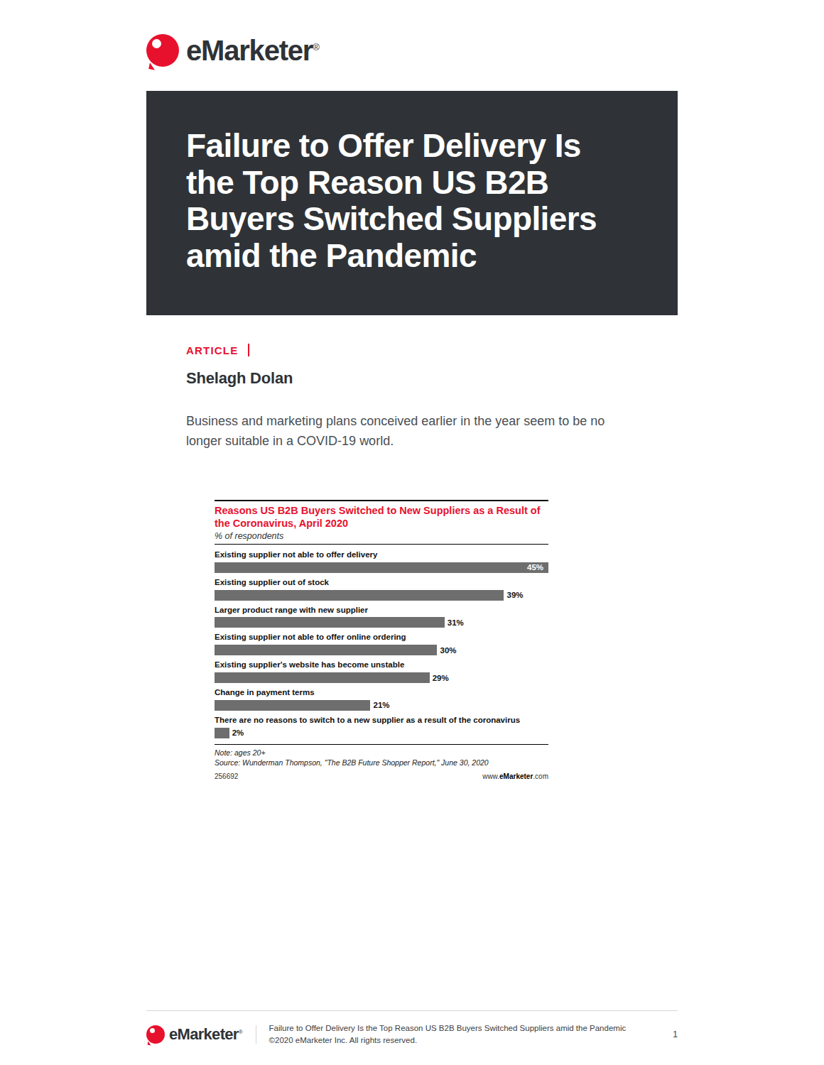eMarketer®
Failure to Offer Delivery Is the Top Reason US B2B Buyers Switched Suppliers amid the Pandemic
ARTICLE
Shelagh Dolan
Business and marketing plans conceived earlier in the year seem to be no longer suitable in a COVID-19 world.
Reasons US B2B Buyers Switched to New Suppliers as a Result of the Coronavirus, April 2020
% of respondents
Existing supplier not able to offer delivery
45%
Existing supplier out of stock
39%
Larger product range with new supplier
31%
Existing supplier not able to offer online ordering
30%
Existing supplier's website has become unstable
29%
Change in payment terms
21%
There are no reasons to switch to a new supplier as a result of the coronavirus
2%
Note: ages 20+
Source: Wunderman Thompson, "The B2B Future Shopper Report," June 30, 2020
256692 www.eMarketer.com
eMarketer®
Failure to Offer Delivery Is the Top Reason US B2B Buyers Switched Suppliers amid the Pandemic
©2020 eMarketer Inc. All rights reserved.
1